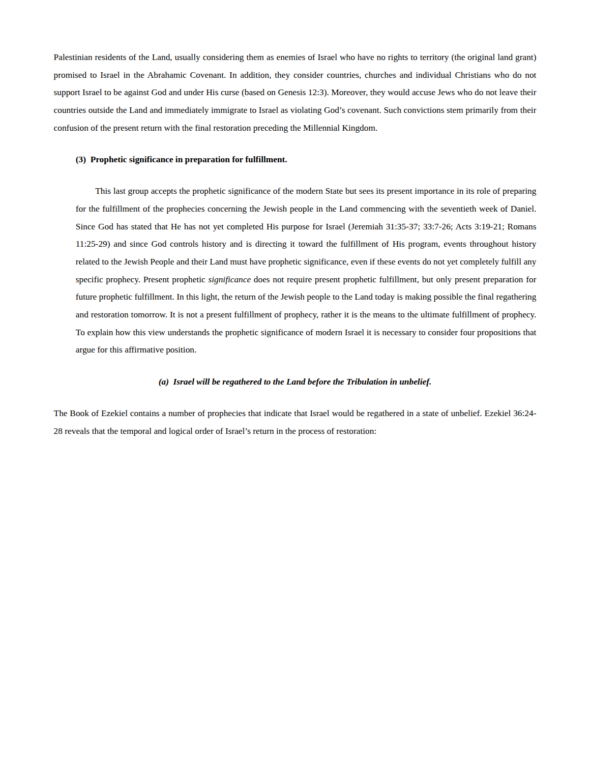Palestinian residents of the Land, usually considering them as enemies of Israel who have no rights to territory (the original land grant) promised to Israel in the Abrahamic Covenant. In addition, they consider countries, churches and individual Christians who do not support Israel to be against God and under His curse (based on Genesis 12:3). Moreover, they would accuse Jews who do not leave their countries outside the Land and immediately immigrate to Israel as violating God’s covenant. Such convictions stem primarily from their confusion of the present return with the final restoration preceding the Millennial Kingdom.
(3) Prophetic significance in preparation for fulfillment.
This last group accepts the prophetic significance of the modern State but sees its present importance in its role of preparing for the fulfillment of the prophecies concerning the Jewish people in the Land commencing with the seventieth week of Daniel. Since God has stated that He has not yet completed His purpose for Israel (Jeremiah 31:35-37; 33:7-26; Acts 3:19-21; Romans 11:25-29) and since God controls history and is directing it toward the fulfillment of His program, events throughout history related to the Jewish People and their Land must have prophetic significance, even if these events do not yet completely fulfill any specific prophecy. Present prophetic significance does not require present prophetic fulfillment, but only present preparation for future prophetic fulfillment. In this light, the return of the Jewish people to the Land today is making possible the final regathering and restoration tomorrow. It is not a present fulfillment of prophecy, rather it is the means to the ultimate fulfillment of prophecy. To explain how this view understands the prophetic significance of modern Israel it is necessary to consider four propositions that argue for this affirmative position.
(a) Israel will be regathered to the Land before the Tribulation in unbelief.
The Book of Ezekiel contains a number of prophecies that indicate that Israel would be regathered in a state of unbelief. Ezekiel 36:24-28 reveals that the temporal and logical order of Israel’s return in the process of restoration: